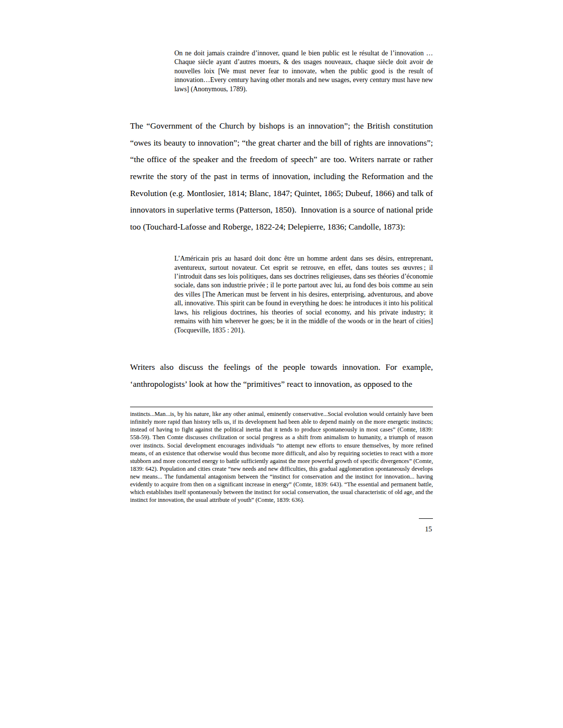On ne doit jamais craindre d’innover, quand le bien public est le résultat de l’innovation … Chaque siècle ayant d’autres moeurs, & des usages nouveaux, chaque siècle doit avoir de nouvelles loix [We must never fear to innovate, when the public good is the result of innovation…Every century having other morals and new usages, every century must have new laws] (Anonymous, 1789).
The “Government of the Church by bishops is an innovation”; the British constitution “owes its beauty to innovation”; “the great charter and the bill of rights are innovations”; “the office of the speaker and the freedom of speech” are too. Writers narrate or rather rewrite the story of the past in terms of innovation, including the Reformation and the Revolution (e.g. Montlosier, 1814; Blanc, 1847; Quintet, 1865; Dubeuf, 1866) and talk of innovators in superlative terms (Patterson, 1850). Innovation is a source of national pride too (Touchard-Lafosse and Roberge, 1822-24; Delepierre, 1836; Candolle, 1873):
L’Américain pris au hasard doit donc être un homme ardent dans ses désirs, entreprenant, aventureux, surtout novateur. Cet esprit se retrouve, en effet, dans toutes ses œuvres ; il l’introduit dans ses lois politiques, dans ses doctrines religieuses, dans ses théories d’économie sociale, dans son industrie privée ; il le porte partout avec lui, au fond des bois comme au sein des villes [The American must be fervent in his desires, enterprising, adventurous, and above all, innovative. This spirit can be found in everything he does: he introduces it into his political laws, his religious doctrines, his theories of social economy, and his private industry; it remains with him wherever he goes; be it in the middle of the woods or in the heart of cities] (Tocqueville, 1835 : 201).
Writers also discuss the feelings of the people towards innovation. For example, ‘anthropologists’ look at how the “primitives” react to innovation, as opposed to the
instincts...Man...is, by his nature, like any other animal, eminently conservative...Social evolution would certainly have been infinitely more rapid than history tells us, if its development had been able to depend mainly on the more energetic instincts; instead of having to fight against the political inertia that it tends to produce spontaneously in most cases” (Comte, 1839: 558-59). Then Comte discusses civilization or social progress as a shift from animalism to humanity, a triumph of reason over instincts. Social development encourages individuals “to attempt new efforts to ensure themselves, by more refined means, of an existence that otherwise would thus become more difficult, and also by requiring societies to react with a more stubborn and more concerted energy to battle sufficiently against the more powerful growth of specific divergences” (Comte, 1839: 642). Population and cities create “new needs and new difficulties, this gradual agglomeration spontaneously develops new means... The fundamental antagonism between the “instinct for conservation and the instinct for innovation... having evidently to acquire from then on a significant increase in energy” (Comte, 1839: 643). “The essential and permanent battle, which establishes itself spontaneously between the instinct for social conservation, the usual characteristic of old age, and the instinct for innovation, the usual attribute of youth” (Comte, 1839: 636).
15